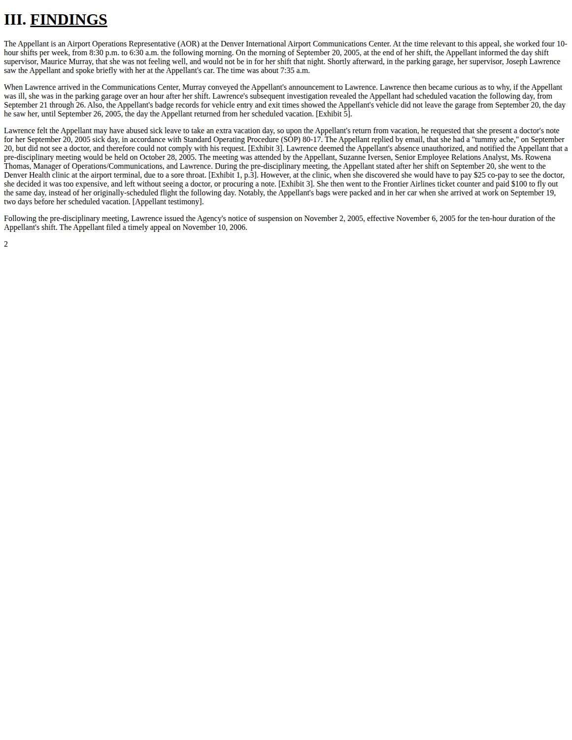III. FINDINGS
The Appellant is an Airport Operations Representative (AOR) at the Denver International Airport Communications Center. At the time relevant to this appeal, she worked four 10-hour shifts per week, from 8:30 p.m. to 6:30 a.m. the following morning. On the morning of September 20, 2005, at the end of her shift, the Appellant informed the day shift supervisor, Maurice Murray, that she was not feeling well, and would not be in for her shift that night. Shortly afterward, in the parking garage, her supervisor, Joseph Lawrence saw the Appellant and spoke briefly with her at the Appellant's car. The time was about 7:35 a.m.
When Lawrence arrived in the Communications Center, Murray conveyed the Appellant's announcement to Lawrence. Lawrence then became curious as to why, if the Appellant was ill, she was in the parking garage over an hour after her shift. Lawrence's subsequent investigation revealed the Appellant had scheduled vacation the following day, from September 21 through 26. Also, the Appellant's badge records for vehicle entry and exit times showed the Appellant's vehicle did not leave the garage from September 20, the day he saw her, until September 26, 2005, the day the Appellant returned from her scheduled vacation. [Exhibit 5].
Lawrence felt the Appellant may have abused sick leave to take an extra vacation day, so upon the Appellant's return from vacation, he requested that she present a doctor's note for her September 20, 2005 sick day, in accordance with Standard Operating Procedure (SOP) 80-17. The Appellant replied by email, that she had a "tummy ache," on September 20, but did not see a doctor, and therefore could not comply with his request. [Exhibit 3]. Lawrence deemed the Appellant's absence unauthorized, and notified the Appellant that a pre-disciplinary meeting would be held on October 28, 2005. The meeting was attended by the Appellant, Suzanne Iversen, Senior Employee Relations Analyst, Ms. Rowena Thomas, Manager of Operations/Communications, and Lawrence. During the pre-disciplinary meeting, the Appellant stated after her shift on September 20, she went to the Denver Health clinic at the airport terminal, due to a sore throat. [Exhibit 1, p.3]. However, at the clinic, when she discovered she would have to pay $25 co-pay to see the doctor, she decided it was too expensive, and left without seeing a doctor, or procuring a note. [Exhibit 3]. She then went to the Frontier Airlines ticket counter and paid $100 to fly out the same day, instead of her originally-scheduled flight the following day. Notably, the Appellant's bags were packed and in her car when she arrived at work on September 19, two days before her scheduled vacation. [Appellant testimony].
Following the pre-disciplinary meeting, Lawrence issued the Agency's notice of suspension on November 2, 2005, effective November 6, 2005 for the ten-hour duration of the Appellant's shift. The Appellant filed a timely appeal on November 10, 2006.
2